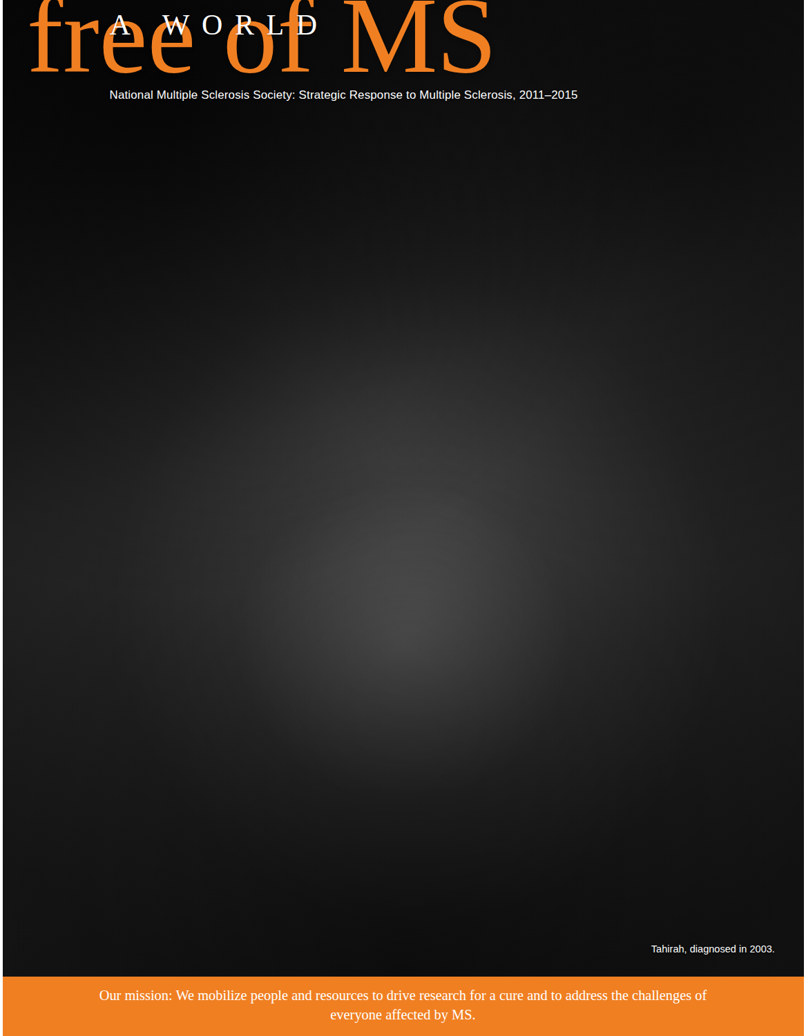A World free of MS
National Multiple Sclerosis Society: Strategic Response to Multiple Sclerosis, 2011–2015
Tahirah, diagnosed in 2003.
Our mission: We mobilize people and resources to drive research for a cure and to address the challenges of everyone affected by MS.